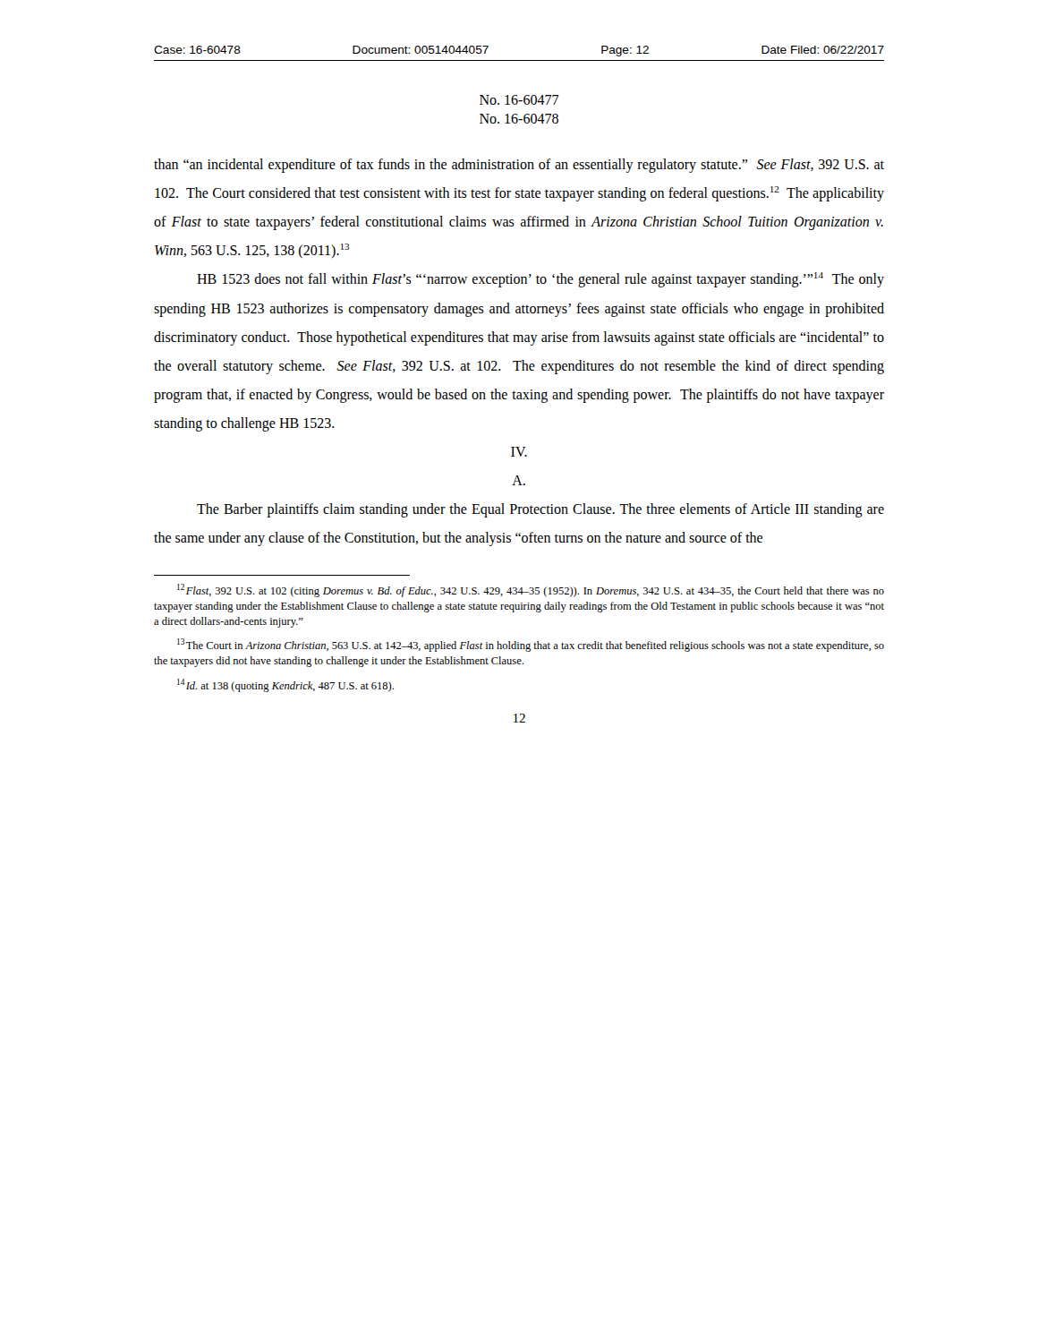Case: 16-60478 Document: 00514044057 Page: 12 Date Filed: 06/22/2017
No. 16-60477
No. 16-60478
than “an incidental expenditure of tax funds in the administration of an essentially regulatory statute.” See Flast, 392 U.S. at 102. The Court considered that test consistent with its test for state taxpayer standing on federal questions.12 The applicability of Flast to state taxpayers’ federal constitutional claims was affirmed in Arizona Christian School Tuition Organization v. Winn, 563 U.S. 125, 138 (2011).13
HB 1523 does not fall within Flast’s “‘narrow exception’ to ‘the general rule against taxpayer standing.’”14 The only spending HB 1523 authorizes is compensatory damages and attorneys’ fees against state officials who engage in prohibited discriminatory conduct. Those hypothetical expenditures that may arise from lawsuits against state officials are “incidental” to the overall statutory scheme. See Flast, 392 U.S. at 102. The expenditures do not resemble the kind of direct spending program that, if enacted by Congress, would be based on the taxing and spending power. The plaintiffs do not have taxpayer standing to challenge HB 1523.
IV.
A.
The Barber plaintiffs claim standing under the Equal Protection Clause. The three elements of Article III standing are the same under any clause of the Constitution, but the analysis “often turns on the nature and source of the
12 Flast, 392 U.S. at 102 (citing Doremus v. Bd. of Educ., 342 U.S. 429, 434–35 (1952)). In Doremus, 342 U.S. at 434–35, the Court held that there was no taxpayer standing under the Establishment Clause to challenge a state statute requiring daily readings from the Old Testament in public schools because it was “not a direct dollars-and-cents injury.”
13 The Court in Arizona Christian, 563 U.S. at 142–43, applied Flast in holding that a tax credit that benefited religious schools was not a state expenditure, so the taxpayers did not have standing to challenge it under the Establishment Clause.
14 Id. at 138 (quoting Kendrick, 487 U.S. at 618).
12